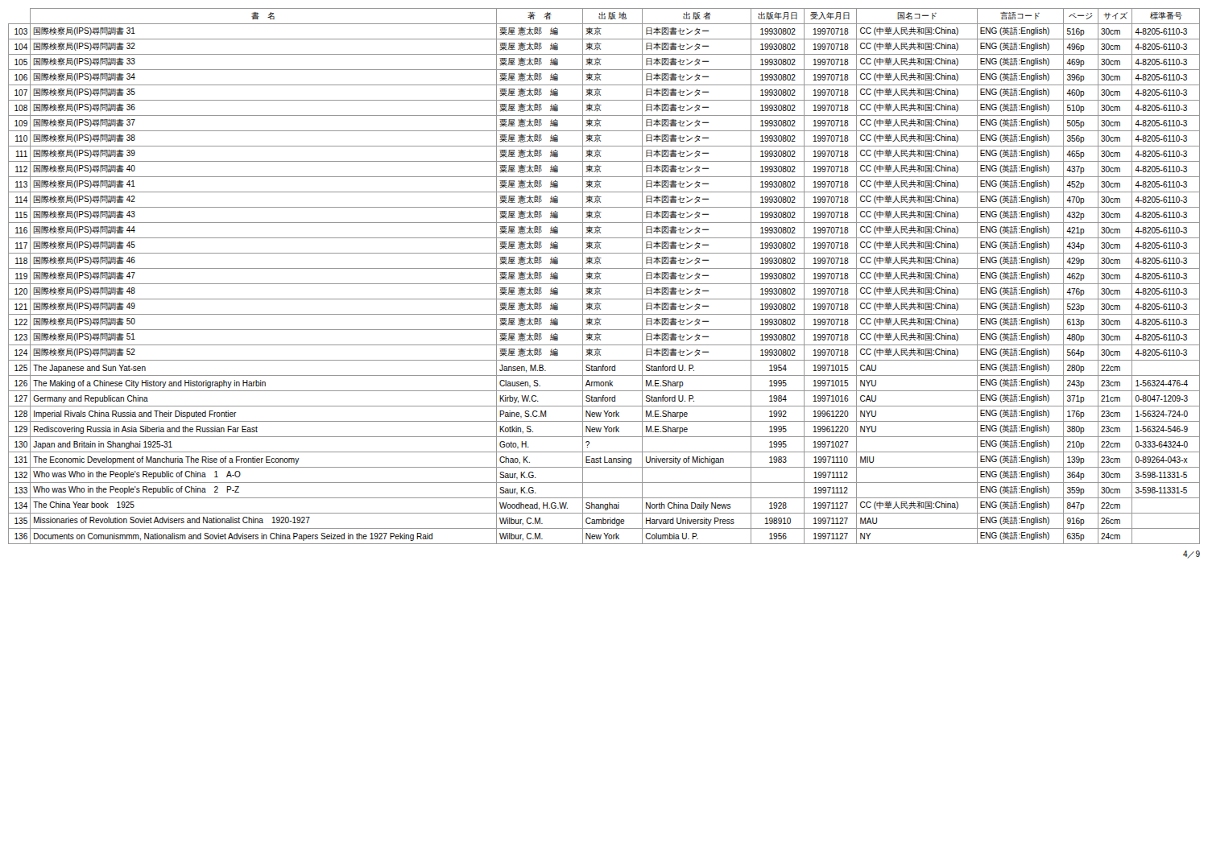| | 書 名 | 著 者 | 出 版 地 | 出 版 者 | 出版年月日 | 受入年月日 | 国名コード | 言語コード | ページ | サイズ | 標準番号 |
| --- | --- | --- | --- | --- | --- | --- | --- | --- | --- | --- | --- |
| 103 | 国際検察局(IPS)尋問調書 31 | 粟屋 憲太郎 編 | 東京 | 日本図書センター | 19930802 | 19970718 | CC (中華人民共和国:China) | ENG (英語:English) | 516p | 30cm | 4-8205-6110-3 |
| 104 | 国際検察局(IPS)尋問調書 32 | 粟屋 憲太郎 編 | 東京 | 日本図書センター | 19930802 | 19970718 | CC (中華人民共和国:China) | ENG (英語:English) | 496p | 30cm | 4-8205-6110-3 |
| 105 | 国際検察局(IPS)尋問調書 33 | 粟屋 憲太郎 編 | 東京 | 日本図書センター | 19930802 | 19970718 | CC (中華人民共和国:China) | ENG (英語:English) | 469p | 30cm | 4-8205-6110-3 |
| 106 | 国際検察局(IPS)尋問調書 34 | 粟屋 憲太郎 編 | 東京 | 日本図書センター | 19930802 | 19970718 | CC (中華人民共和国:China) | ENG (英語:English) | 396p | 30cm | 4-8205-6110-3 |
| 107 | 国際検察局(IPS)尋問調書 35 | 粟屋 憲太郎 編 | 東京 | 日本図書センター | 19930802 | 19970718 | CC (中華人民共和国:China) | ENG (英語:English) | 460p | 30cm | 4-8205-6110-3 |
| 108 | 国際検察局(IPS)尋問調書 36 | 粟屋 憲太郎 編 | 東京 | 日本図書センター | 19930802 | 19970718 | CC (中華人民共和国:China) | ENG (英語:English) | 510p | 30cm | 4-8205-6110-3 |
| 109 | 国際検察局(IPS)尋問調書 37 | 粟屋 憲太郎 編 | 東京 | 日本図書センター | 19930802 | 19970718 | CC (中華人民共和国:China) | ENG (英語:English) | 505p | 30cm | 4-8205-6110-3 |
| 110 | 国際検察局(IPS)尋問調書 38 | 粟屋 憲太郎 編 | 東京 | 日本図書センター | 19930802 | 19970718 | CC (中華人民共和国:China) | ENG (英語:English) | 356p | 30cm | 4-8205-6110-3 |
| 111 | 国際検察局(IPS)尋問調書 39 | 粟屋 憲太郎 編 | 東京 | 日本図書センター | 19930802 | 19970718 | CC (中華人民共和国:China) | ENG (英語:English) | 465p | 30cm | 4-8205-6110-3 |
| 112 | 国際検察局(IPS)尋問調書 40 | 粟屋 憲太郎 編 | 東京 | 日本図書センター | 19930802 | 19970718 | CC (中華人民共和国:China) | ENG (英語:English) | 437p | 30cm | 4-8205-6110-3 |
| 113 | 国際検察局(IPS)尋問調書 41 | 粟屋 憲太郎 編 | 東京 | 日本図書センター | 19930802 | 19970718 | CC (中華人民共和国:China) | ENG (英語:English) | 452p | 30cm | 4-8205-6110-3 |
| 114 | 国際検察局(IPS)尋問調書 42 | 粟屋 憲太郎 編 | 東京 | 日本図書センター | 19930802 | 19970718 | CC (中華人民共和国:China) | ENG (英語:English) | 470p | 30cm | 4-8205-6110-3 |
| 115 | 国際検察局(IPS)尋問調書 43 | 粟屋 憲太郎 編 | 東京 | 日本図書センター | 19930802 | 19970718 | CC (中華人民共和国:China) | ENG (英語:English) | 432p | 30cm | 4-8205-6110-3 |
| 116 | 国際検察局(IPS)尋問調書 44 | 粟屋 憲太郎 編 | 東京 | 日本図書センター | 19930802 | 19970718 | CC (中華人民共和国:China) | ENG (英語:English) | 421p | 30cm | 4-8205-6110-3 |
| 117 | 国際検察局(IPS)尋問調書 45 | 粟屋 憲太郎 編 | 東京 | 日本図書センター | 19930802 | 19970718 | CC (中華人民共和国:China) | ENG (英語:English) | 434p | 30cm | 4-8205-6110-3 |
| 118 | 国際検察局(IPS)尋問調書 46 | 粟屋 憲太郎 編 | 東京 | 日本図書センター | 19930802 | 19970718 | CC (中華人民共和国:China) | ENG (英語:English) | 429p | 30cm | 4-8205-6110-3 |
| 119 | 国際検察局(IPS)尋問調書 47 | 粟屋 憲太郎 編 | 東京 | 日本図書センター | 19930802 | 19970718 | CC (中華人民共和国:China) | ENG (英語:English) | 462p | 30cm | 4-8205-6110-3 |
| 120 | 国際検察局(IPS)尋問調書 48 | 粟屋 憲太郎 編 | 東京 | 日本図書センター | 19930802 | 19970718 | CC (中華人民共和国:China) | ENG (英語:English) | 476p | 30cm | 4-8205-6110-3 |
| 121 | 国際検察局(IPS)尋問調書 49 | 粟屋 憲太郎 編 | 東京 | 日本図書センター | 19930802 | 19970718 | CC (中華人民共和国:China) | ENG (英語:English) | 523p | 30cm | 4-8205-6110-3 |
| 122 | 国際検察局(IPS)尋問調書 50 | 粟屋 憲太郎 編 | 東京 | 日本図書センター | 19930802 | 19970718 | CC (中華人民共和国:China) | ENG (英語:English) | 613p | 30cm | 4-8205-6110-3 |
| 123 | 国際検察局(IPS)尋問調書 51 | 粟屋 憲太郎 編 | 東京 | 日本図書センター | 19930802 | 19970718 | CC (中華人民共和国:China) | ENG (英語:English) | 480p | 30cm | 4-8205-6110-3 |
| 124 | 国際検察局(IPS)尋問調書 52 | 粟屋 憲太郎 編 | 東京 | 日本図書センター | 19930802 | 19970718 | CC (中華人民共和国:China) | ENG (英語:English) | 564p | 30cm | 4-8205-6110-3 |
| 125 | The Japanese and Sun Yat-sen | Jansen, M.B. | Stanford | Stanford U. P. | 1954 | 19971015 | CAU | ENG (英語:English) | 280p | 22cm | |
| 126 | The Making of a Chinese City History and Historigraphy in Harbin | Clausen, S. | Armonk | M.E.Sharp | 1995 | 19971015 | NYU | ENG (英語:English) | 243p | 23cm | 1-56324-476-4 |
| 127 | Germany and Republican China | Kirby, W.C. | Stanford | Stanford U. P. | 1984 | 19971016 | CAU | ENG (英語:English) | 371p | 21cm | 0-8047-1209-3 |
| 128 | Imperial Rivals China Russia and Their Disputed Frontier | Paine, S.C.M | New York | M.E.Sharpe | 1992 | 19961220 | NYU | ENG (英語:English) | 176p | 23cm | 1-56324-724-0 |
| 129 | Rediscovering Russia in Asia Siberia and the Russian Far East | Kotkin, S. | New York | M.E.Sharpe | 1995 | 19961220 | NYU | ENG (英語:English) | 380p | 23cm | 1-56324-546-9 |
| 130 | Japan and Britain in Shanghai 1925-31 | Goto, H. | ? | | 1995 | 19971027 | | ENG (英語:English) | 210p | 22cm | 0-333-64324-0 |
| 131 | The Economic Development of Manchuria The Rise of a Frontier Economy | Chao, K. | East Lansing | University of Michigan | 1983 | 19971110 | MIU | ENG (英語:English) | 139p | 23cm | 0-89264-043-x |
| 132 | Who was Who in the People's Republic of China 1 A-O | Saur, K.G. | | | | 19971112 | | ENG (英語:English) | 364p | 30cm | 3-598-11331-5 |
| 133 | Who was Who in the People's Republic of China 2 P-Z | Saur, K.G. | | | | 19971112 | | ENG (英語:English) | 359p | 30cm | 3-598-11331-5 |
| 134 | The China Year book 1925 | Woodhead, H.G.W. | Shanghai | North China Daily News | 1928 | 19971127 | CC (中華人民共和国:China) | ENG (英語:English) | 847p | 22cm | |
| 135 | Missionaries of Revolution Soviet Advisers and Nationalist China 1920-1927 | Wilbur, C.M. | Cambridge | Harvard University Press | 198910 | 19971127 | MAU | ENG (英語:English) | 916p | 26cm | |
| 136 | Documents on Comunismmm, Nationalism and Soviet Advisers in China Papers Seized in the 1927 Peking Raid | Wilbur, C.M. | New York | Columbia U. P. | 1956 | 19971127 | NY | ENG (英語:English) | 635p | 24cm | |
4／9